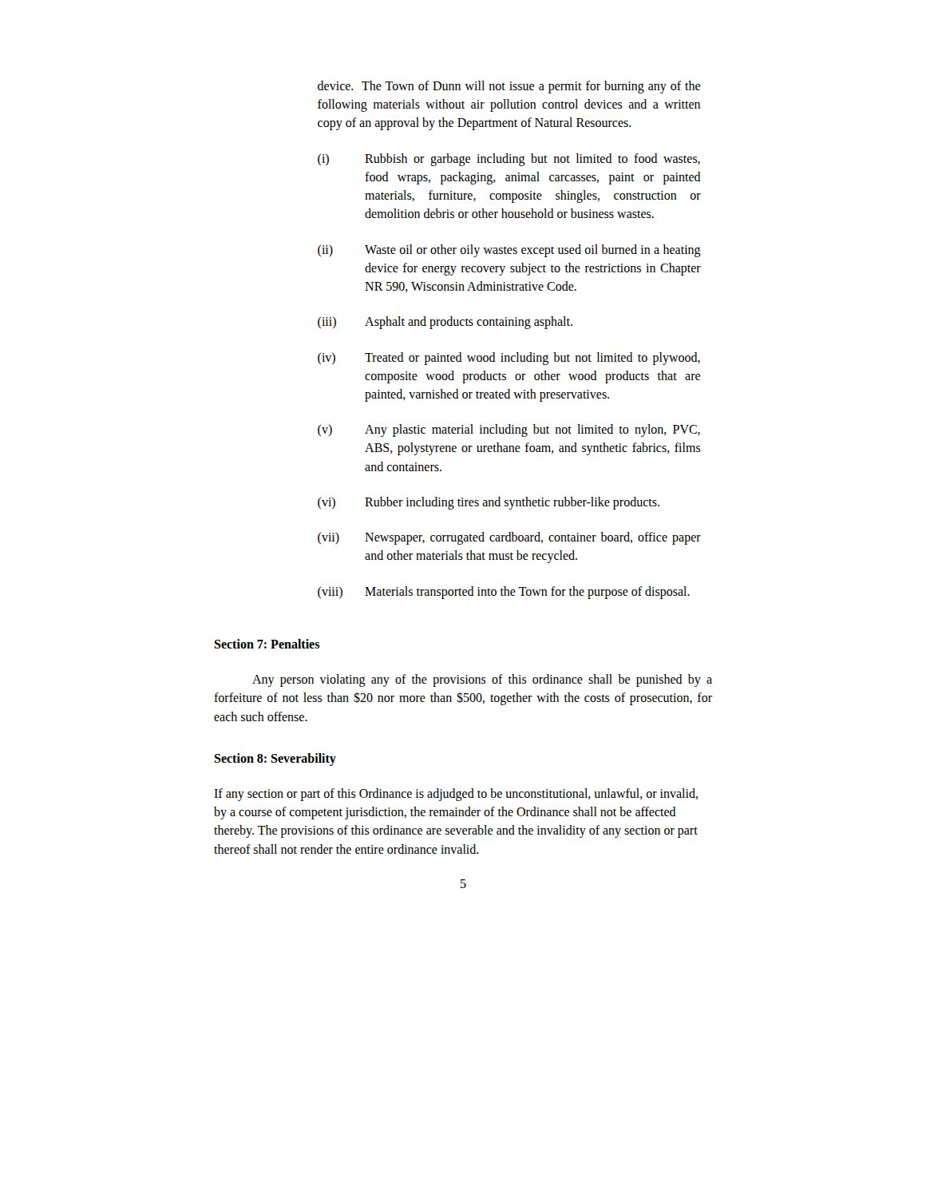device. The Town of Dunn will not issue a permit for burning any of the following materials without air pollution control devices and a written copy of an approval by the Department of Natural Resources.
(i)
Rubbish or garbage including but not limited to food wastes, food wraps, packaging, animal carcasses, paint or painted materials, furniture, composite shingles, construction or demolition debris or other household or business wastes.
(ii)
Waste oil or other oily wastes except used oil burned in a heating device for energy recovery subject to the restrictions in Chapter NR 590, Wisconsin Administrative Code.
(iii)
Asphalt and products containing asphalt.
(iv)
Treated or painted wood including but not limited to plywood, composite wood products or other wood products that are painted, varnished or treated with preservatives.
(v)
Any plastic material including but not limited to nylon, PVC, ABS, polystyrene or urethane foam, and synthetic fabrics, films and containers.
(vi)
Rubber including tires and synthetic rubber-like products.
(vii)
Newspaper, corrugated cardboard, container board, office paper and other materials that must be recycled.
(viii)
Materials transported into the Town for the purpose of disposal.
Section 7: Penalties
Any person violating any of the provisions of this ordinance shall be punished by a forfeiture of not less than $20 nor more than $500, together with the costs of prosecution, for each such offense.
Section 8: Severability
If any section or part of this Ordinance is adjudged to be unconstitutional, unlawful, or invalid,
by a course of competent jurisdiction, the remainder of the Ordinance shall not be affected
thereby. The provisions of this ordinance are severable and the invalidity of any section or part
thereof shall not render the entire ordinance invalid.
5